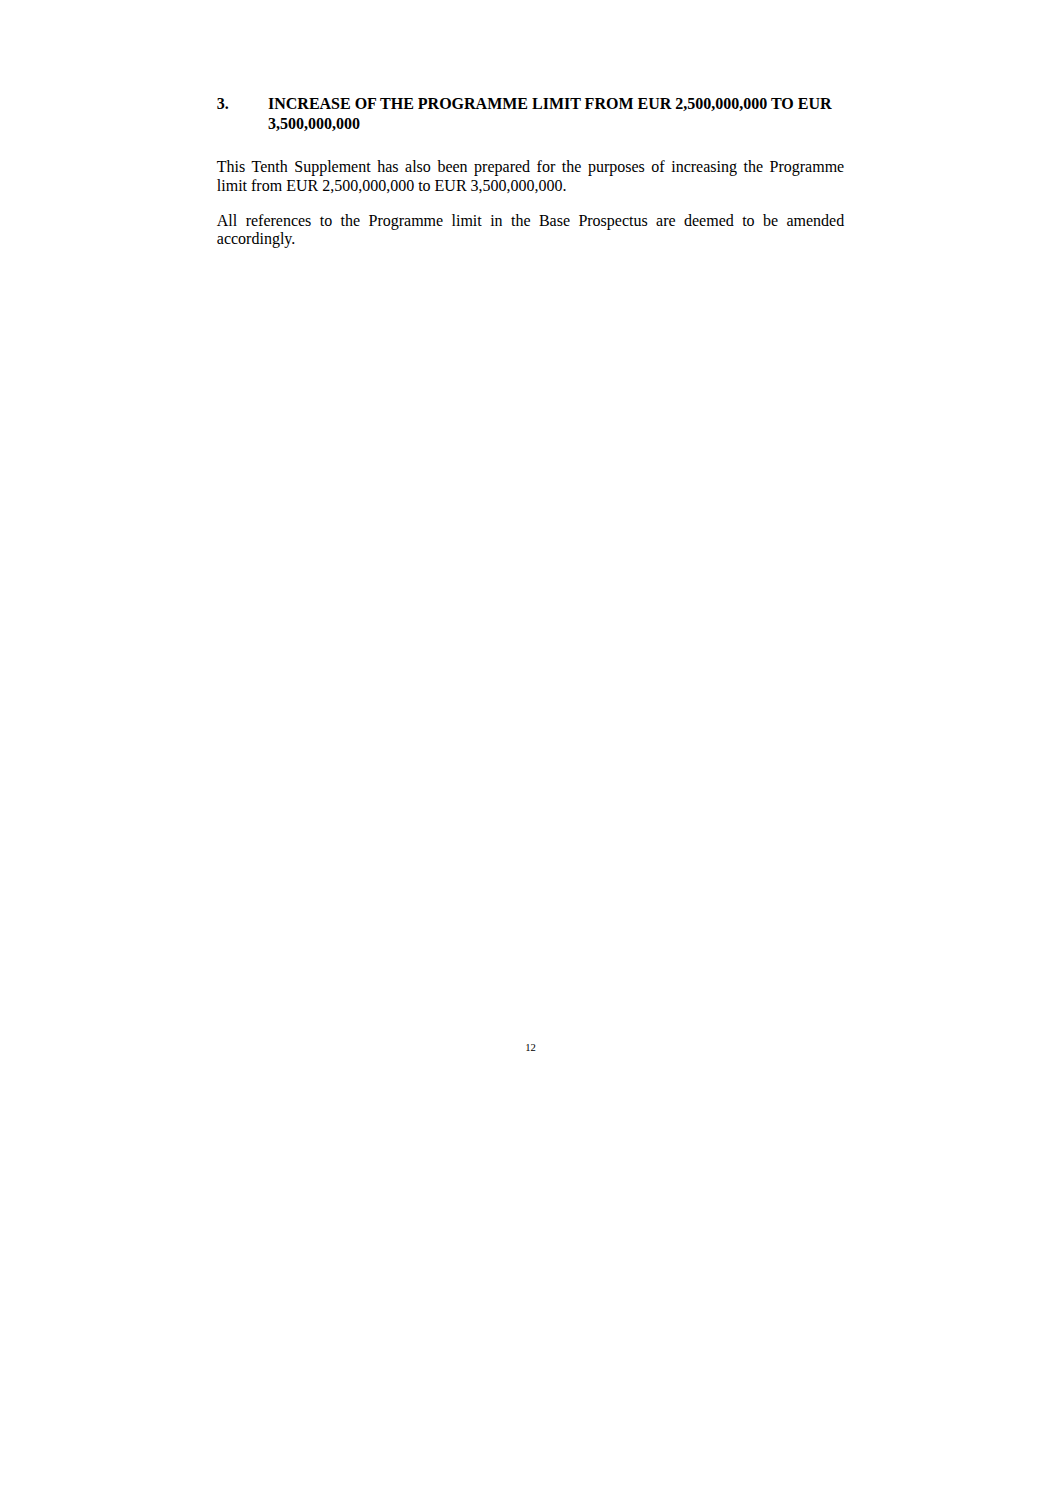3. INCREASE OF THE PROGRAMME LIMIT FROM EUR 2,500,000,000 TO EUR 3,500,000,000
This Tenth Supplement has also been prepared for the purposes of increasing the Programme limit from EUR 2,500,000,000 to EUR 3,500,000,000.
All references to the Programme limit in the Base Prospectus are deemed to be amended accordingly.
12